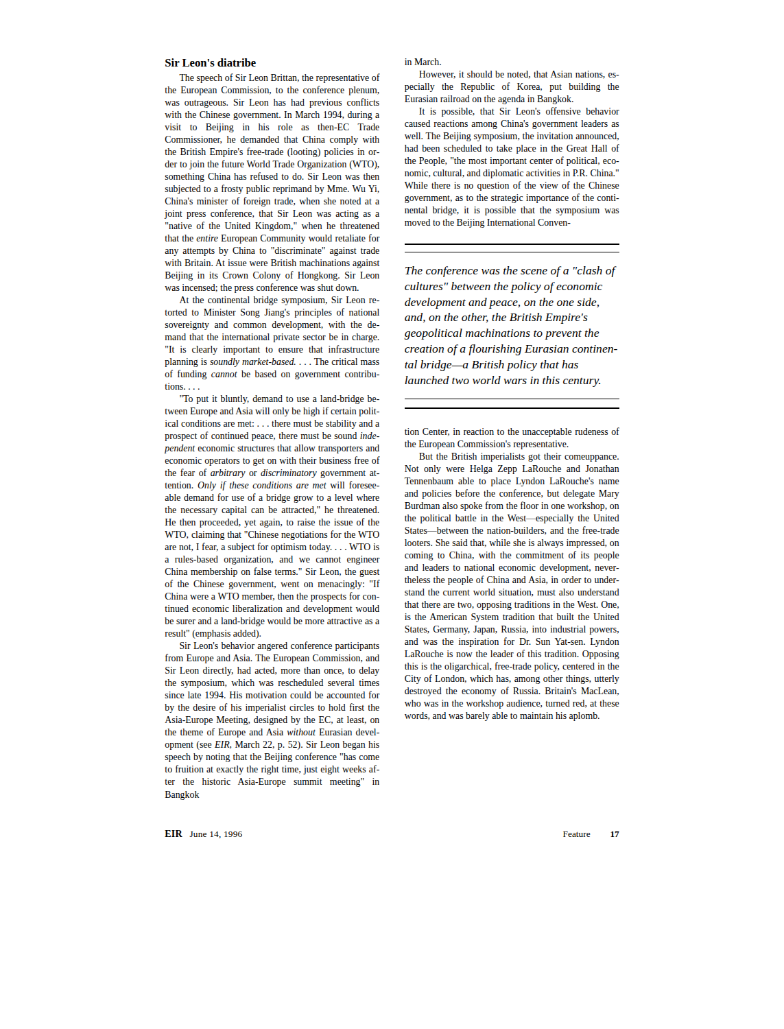Sir Leon's diatribe
The speech of Sir Leon Brittan, the representative of the European Commission, to the conference plenum, was outrageous. Sir Leon has had previous conflicts with the Chinese government. In March 1994, during a visit to Beijing in his role as then-EC Trade Commissioner, he demanded that China comply with the British Empire's free-trade (looting) policies in order to join the future World Trade Organization (WTO), something China has refused to do. Sir Leon was then subjected to a frosty public reprimand by Mme. Wu Yi, China's minister of foreign trade, when she noted at a joint press conference, that Sir Leon was acting as a "native of the United Kingdom," when he threatened that the entire European Community would retaliate for any attempts by China to "discriminate" against trade with Britain. At issue were British machinations against Beijing in its Crown Colony of Hongkong. Sir Leon was incensed; the press conference was shut down.
At the continental bridge symposium, Sir Leon retorted to Minister Song Jiang's principles of national sovereignty and common development, with the demand that the international private sector be in charge. "It is clearly important to ensure that infrastructure planning is soundly market-based. . . . The critical mass of funding cannot be based on government contributions. . . .
"To put it bluntly, demand to use a land-bridge between Europe and Asia will only be high if certain political conditions are met: . . . there must be stability and a prospect of continued peace, there must be sound independent economic structures that allow transporters and economic operators to get on with their business free of the fear of arbitrary or discriminatory government attention. Only if these conditions are met will foreseeable demand for use of a bridge grow to a level where the necessary capital can be attracted," he threatened. He then proceeded, yet again, to raise the issue of the WTO, claiming that "Chinese negotiations for the WTO are not, I fear, a subject for optimism today. . . . WTO is a rules-based organization, and we cannot engineer China membership on false terms." Sir Leon, the guest of the Chinese government, went on menacingly: "If China were a WTO member, then the prospects for continued economic liberalization and development would be surer and a land-bridge would be more attractive as a result" (emphasis added).
Sir Leon's behavior angered conference participants from Europe and Asia. The European Commission, and Sir Leon directly, had acted, more than once, to delay the symposium, which was rescheduled several times since late 1994. His motivation could be accounted for by the desire of his imperialist circles to hold first the Asia-Europe Meeting, designed by the EC, at least, on the theme of Europe and Asia without Eurasian development (see EIR, March 22, p. 52). Sir Leon began his speech by noting that the Beijing conference "has come to fruition at exactly the right time, just eight weeks after the historic Asia-Europe summit meeting" in Bangkok
in March.
However, it should be noted, that Asian nations, especially the Republic of Korea, put building the Eurasian railroad on the agenda in Bangkok.
It is possible, that Sir Leon's offensive behavior caused reactions among China's government leaders as well. The Beijing symposium, the invitation announced, had been scheduled to take place in the Great Hall of the People, "the most important center of political, economic, cultural, and diplomatic activities in P.R. China." While there is no question of the view of the Chinese government, as to the strategic importance of the continental bridge, it is possible that the symposium was moved to the Beijing International Conven-
The conference was the scene of a "clash of cultures" between the policy of economic development and peace, on the one side, and, on the other, the British Empire's geopolitical machinations to prevent the creation of a flourishing Eurasian continental bridge—a British policy that has launched two world wars in this century.
tion Center, in reaction to the unacceptable rudeness of the European Commission's representative.
But the British imperialists got their comeuppance. Not only were Helga Zepp LaRouche and Jonathan Tennenbaum able to place Lyndon LaRouche's name and policies before the conference, but delegate Mary Burdman also spoke from the floor in one workshop, on the political battle in the West—especially the United States—between the nation-builders, and the free-trade looters. She said that, while she is always impressed, on coming to China, with the commitment of its people and leaders to national economic development, nevertheless the people of China and Asia, in order to understand the current world situation, must also understand that there are two, opposing traditions in the West. One, is the American System tradition that built the United States, Germany, Japan, Russia, into industrial powers, and was the inspiration for Dr. Sun Yat-sen. Lyndon LaRouche is now the leader of this tradition. Opposing this is the oligarchical, free-trade policy, centered in the City of London, which has, among other things, utterly destroyed the economy of Russia. Britain's MacLean, who was in the workshop audience, turned red, at these words, and was barely able to maintain his aplomb.
EIR June 14, 1996
Feature 17